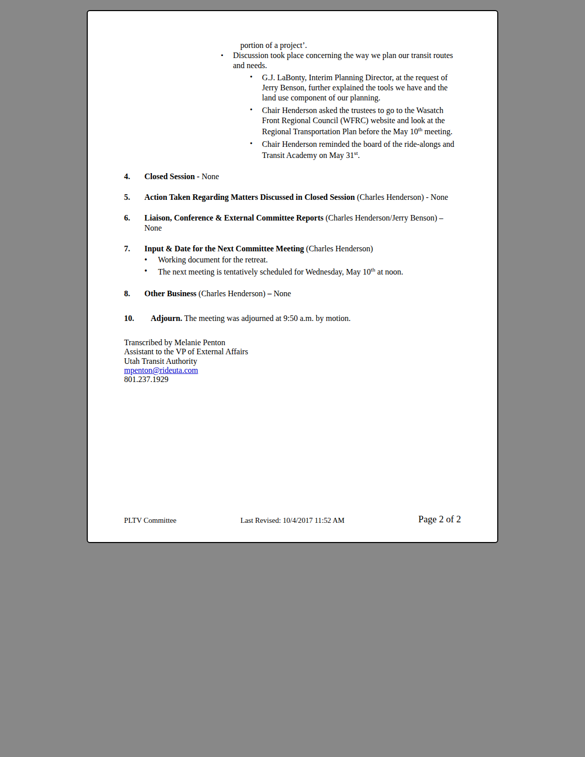portion of a project’.
▪
Discussion took place concerning the way we plan our transit routes and needs.
•
G.J. LaBonty, Interim Planning Director, at the request of Jerry Benson, further explained the tools we have and the land use component of our planning.
•
Chair Henderson asked the trustees to go to the Wasatch Front Regional Council (WFRC) website and look at the Regional Transportation Plan before the May 10th meeting.
•
Chair Henderson reminded the board of the ride-alongs and Transit Academy on May 31st.
4.
Closed Session - None
5.
Action Taken Regarding Matters Discussed in Closed Session (Charles Henderson) - None
6.
Liaison, Conference & External Committee Reports (Charles Henderson/Jerry Benson) – None
7.
Input & Date for the Next Committee Meeting (Charles Henderson)
•
Working document for the retreat.
•
The next meeting is tentatively scheduled for Wednesday, May 10th at noon.
8.
Other Business (Charles Henderson) – None
10.
Adjourn. The meeting was adjourned at 9:50 a.m. by motion.
Transcribed by Melanie Penton
Assistant to the VP of External Affairs
Utah Transit Authority
mpenton@rideuta.com
801.237.1929
PLTV Committee
Last Revised: 10/4/2017 11:52 AM
Page 2 of 2